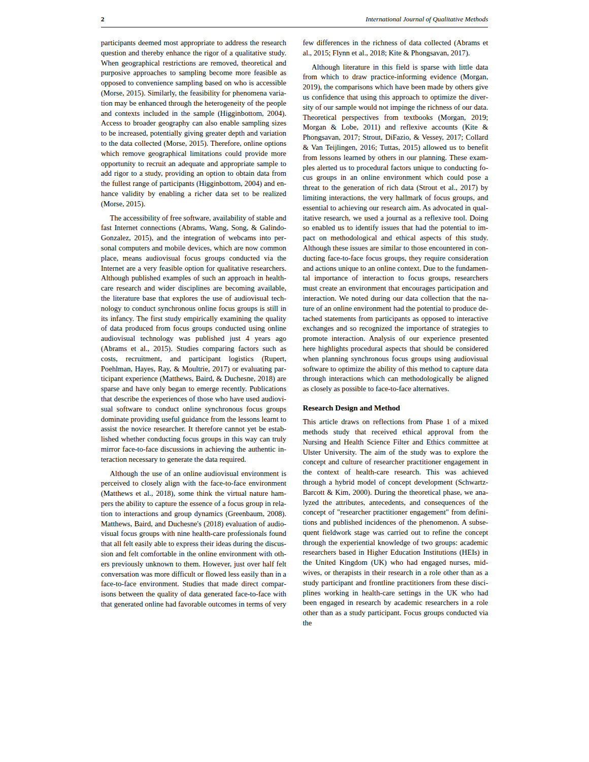2 International Journal of Qualitative Methods
participants deemed most appropriate to address the research question and thereby enhance the rigor of a qualitative study. When geographical restrictions are removed, theoretical and purposive approaches to sampling become more feasible as opposed to convenience sampling based on who is accessible (Morse, 2015). Similarly, the feasibility for phenomena variation may be enhanced through the heterogeneity of the people and contexts included in the sample (Higginbottom, 2004). Access to broader geography can also enable sampling sizes to be increased, potentially giving greater depth and variation to the data collected (Morse, 2015). Therefore, online options which remove geographical limitations could provide more opportunity to recruit an adequate and appropriate sample to add rigor to a study, providing an option to obtain data from the fullest range of participants (Higginbottom, 2004) and enhance validity by enabling a richer data set to be realized (Morse, 2015).
The accessibility of free software, availability of stable and fast Internet connections (Abrams, Wang, Song, & Galindo-Gonzalez, 2015), and the integration of webcams into personal computers and mobile devices, which are now common place, means audiovisual focus groups conducted via the Internet are a very feasible option for qualitative researchers. Although published examples of such an approach in health-care research and wider disciplines are becoming available, the literature base that explores the use of audiovisual technology to conduct synchronous online focus groups is still in its infancy. The first study empirically examining the quality of data produced from focus groups conducted using online audiovisual technology was published just 4 years ago (Abrams et al., 2015). Studies comparing factors such as costs, recruitment, and participant logistics (Rupert, Poehlman, Hayes, Ray, & Moultrie, 2017) or evaluating participant experience (Matthews, Baird, & Duchesne, 2018) are sparse and have only began to emerge recently. Publications that describe the experiences of those who have used audiovisual software to conduct online synchronous focus groups dominate providing useful guidance from the lessons learnt to assist the novice researcher. It therefore cannot yet be established whether conducting focus groups in this way can truly mirror face-to-face discussions in achieving the authentic interaction necessary to generate the data required.
Although the use of an online audiovisual environment is perceived to closely align with the face-to-face environment (Matthews et al., 2018), some think the virtual nature hampers the ability to capture the essence of a focus group in relation to interactions and group dynamics (Greenbaum, 2008). Matthews, Baird, and Duchesne's (2018) evaluation of audiovisual focus groups with nine health-care professionals found that all felt easily able to express their ideas during the discussion and felt comfortable in the online environment with others previously unknown to them. However, just over half felt conversation was more difficult or flowed less easily than in a face-to-face environment. Studies that made direct comparisons between the quality of data generated face-to-face with that generated online had favorable outcomes in terms of very few differences in the richness of data collected (Abrams et al., 2015; Flynn et al., 2018; Kite & Phongsavan, 2017).
Although literature in this field is sparse with little data from which to draw practice-informing evidence (Morgan, 2019), the comparisons which have been made by others give us confidence that using this approach to optimize the diversity of our sample would not impinge the richness of our data. Theoretical perspectives from textbooks (Morgan, 2019; Morgan & Lobe, 2011) and reflexive accounts (Kite & Phongsavan, 2017; Strout, DiFazio, & Vessey, 2017; Collard & Van Teijlingen, 2016; Tuttas, 2015) allowed us to benefit from lessons learned by others in our planning. These examples alerted us to procedural factors unique to conducting focus groups in an online environment which could pose a threat to the generation of rich data (Strout et al., 2017) by limiting interactions, the very hallmark of focus groups, and essential to achieving our research aim. As advocated in qualitative research, we used a journal as a reflexive tool. Doing so enabled us to identify issues that had the potential to impact on methodological and ethical aspects of this study. Although these issues are similar to those encountered in conducting face-to-face focus groups, they require consideration and actions unique to an online context. Due to the fundamental importance of interaction to focus groups, researchers must create an environment that encourages participation and interaction. We noted during our data collection that the nature of an online environment had the potential to produce detached statements from participants as opposed to interactive exchanges and so recognized the importance of strategies to promote interaction. Analysis of our experience presented here highlights procedural aspects that should be considered when planning synchronous focus groups using audiovisual software to optimize the ability of this method to capture data through interactions which can methodologically be aligned as closely as possible to face-to-face alternatives.
Research Design and Method
This article draws on reflections from Phase 1 of a mixed methods study that received ethical approval from the Nursing and Health Science Filter and Ethics committee at Ulster University. The aim of the study was to explore the concept and culture of researcher practitioner engagement in the context of health-care research. This was achieved through a hybrid model of concept development (Schwartz-Barcott & Kim, 2000). During the theoretical phase, we analyzed the attributes, antecedents, and consequences of the concept of "researcher practitioner engagement" from definitions and published incidences of the phenomenon. A subsequent fieldwork stage was carried out to refine the concept through the experiential knowledge of two groups: academic researchers based in Higher Education Institutions (HEIs) in the United Kingdom (UK) who had engaged nurses, midwives, or therapists in their research in a role other than as a study participant and frontline practitioners from these disciplines working in health-care settings in the UK who had been engaged in research by academic researchers in a role other than as a study participant. Focus groups conducted via the